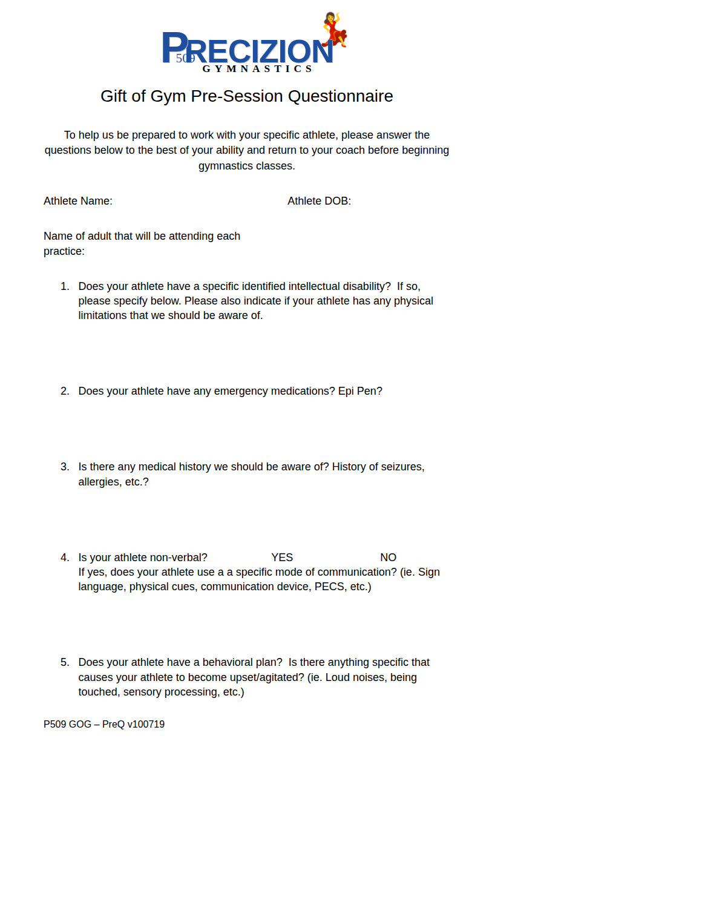💃
PRECIZION 509
GYMNASTICS
Gift of Gym Pre-Session Questionnaire
To help us be prepared to work with your specific athlete, please answer the questions below to the best of your ability and return to your coach before beginning gymnastics classes.
Athlete Name:
Athlete DOB:
Name of adult that will be attending each practice:
Does your athlete have a specific identified intellectual disability? If so, please specify below. Please also indicate if your athlete has any physical limitations that we should be aware of.
Does your athlete have any emergency medications? Epi Pen?
Is there any medical history we should be aware of? History of seizures, allergies, etc.?
Is your athlete non-verbal?YES NO
If yes, does your athlete use a a specific mode of communication? (ie. Sign language, physical cues, communication device, PECS, etc.)
Does your athlete have a behavioral plan? Is there anything specific that causes your athlete to become upset/agitated? (ie. Loud noises, being touched, sensory processing, etc.)
P509 GOG – PreQ v100719